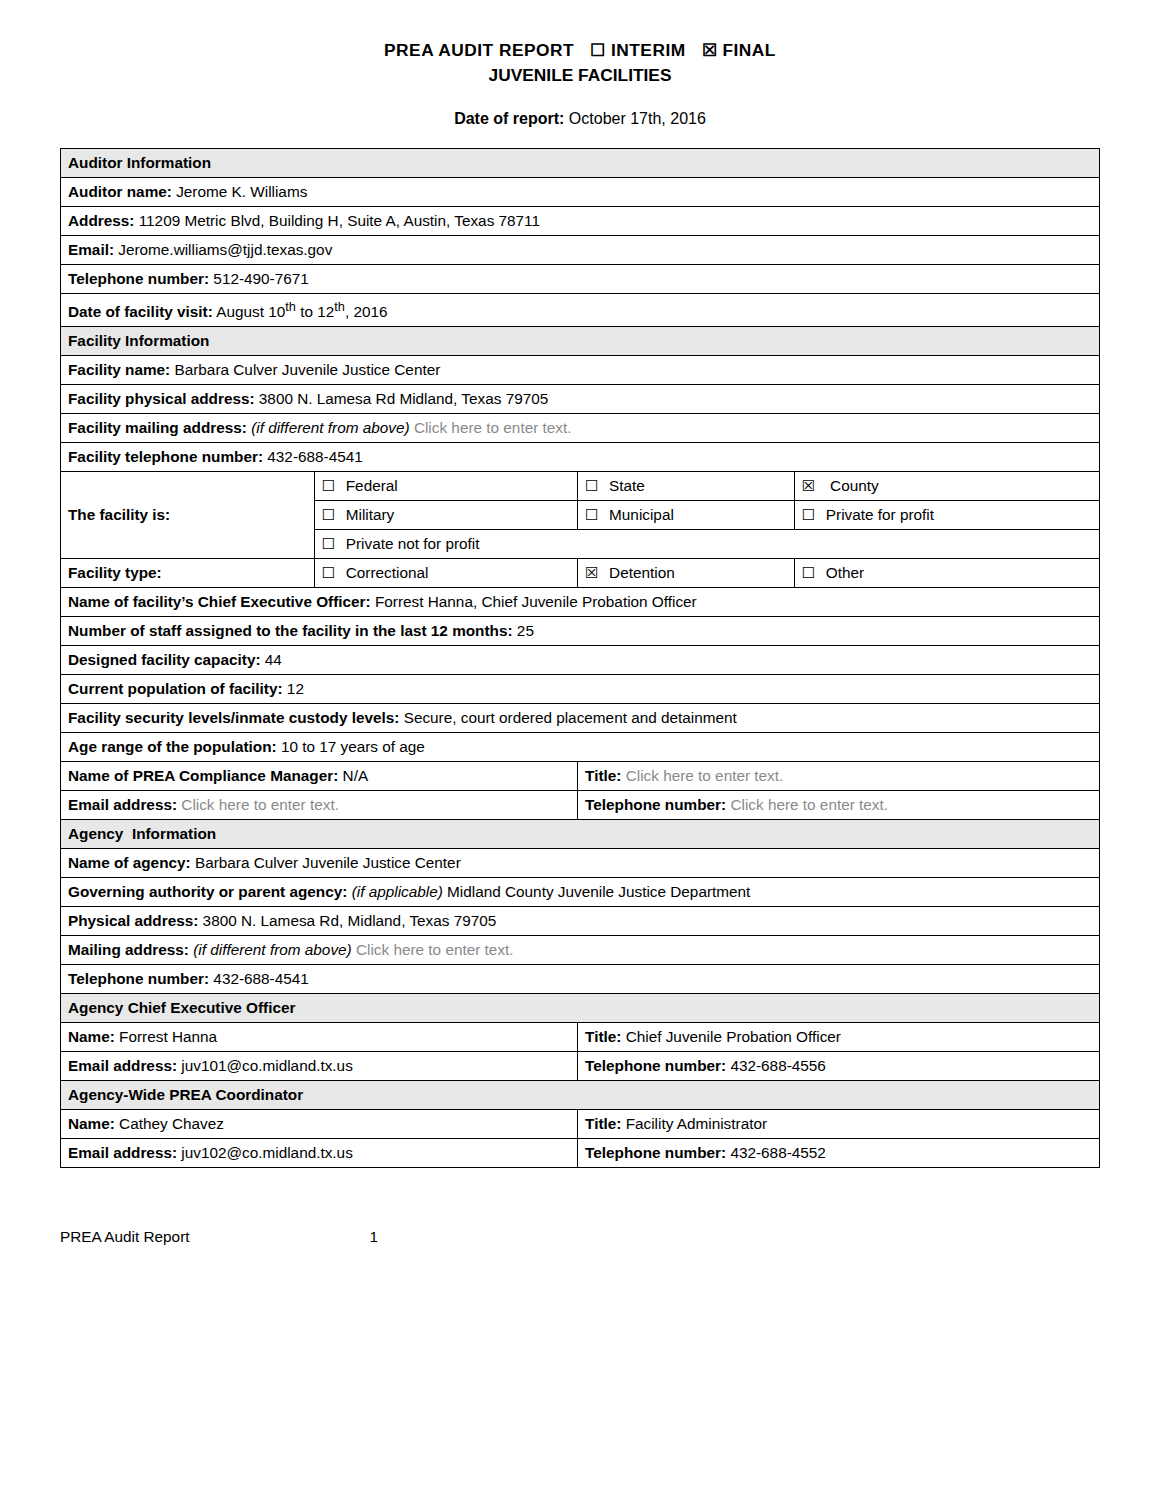PREA AUDIT REPORT ☐ INTERIM ☒ FINAL
JUVENILE FACILITIES
Date of report: October 17th, 2016
| Auditor Information |
| Auditor name: Jerome K. Williams |
| Address: 11209 Metric Blvd, Building H, Suite A, Austin, Texas 78711 |
| Email: Jerome.williams@tjjd.texas.gov |
| Telephone number: 512-490-7671 |
| Date of facility visit: August 10 th to 12 th , 2016 |
| Facility Information |
| Facility name: Barbara Culver Juvenile Justice Center |
| Facility physical address: 3800 N. Lamesa Rd Midland, Texas 79705 |
| Facility mailing address: (if different from above) Click here to enter text. |
| Facility telephone number: 432-688-4541 |
| The facility is: | ☐ Federal | ☐ State | ☒ County |
| ☐ Military | ☐ Municipal | ☐ Private for profit |
| ☐ Private not for profit |
| Facility type: | ☐ Correctional | ☒ Detention | ☐ Other |
| Name of facility’s Chief Executive Officer: Forrest Hanna, Chief Juvenile Probation Officer |
| Number of staff assigned to the facility in the last 12 months: 25 |
| Designed facility capacity: 44 |
| Current population of facility: 12 |
| Facility security levels/inmate custody levels: Secure, court ordered placement and detainment |
| Age range of the population: 10 to 17 years of age |
| Name of PREA Compliance Manager: N/A | Title: Click here to enter text. |
| Email address: Click here to enter text. | Telephone number: Click here to enter text. |
| Agency Information |
| Name of agency: Barbara Culver Juvenile Justice Center |
| Governing authority or parent agency: (if applicable) Midland County Juvenile Justice Department |
| Physical address: 3800 N. Lamesa Rd, Midland, Texas 79705 |
| Mailing address: (if different from above) Click here to enter text. |
| Telephone number: 432-688-4541 |
| Agency Chief Executive Officer |
| Name: Forrest Hanna | Title: Chief Juvenile Probation Officer |
| Email address: juv101@co.midland.tx.us | Telephone number: 432-688-4556 |
| Agency-Wide PREA Coordinator |
| Name: Cathey Chavez | Title: Facility Administrator |
| Email address: juv102@co.midland.tx.us | Telephone number: 432-688-4552 |
PREA Audit Report 1